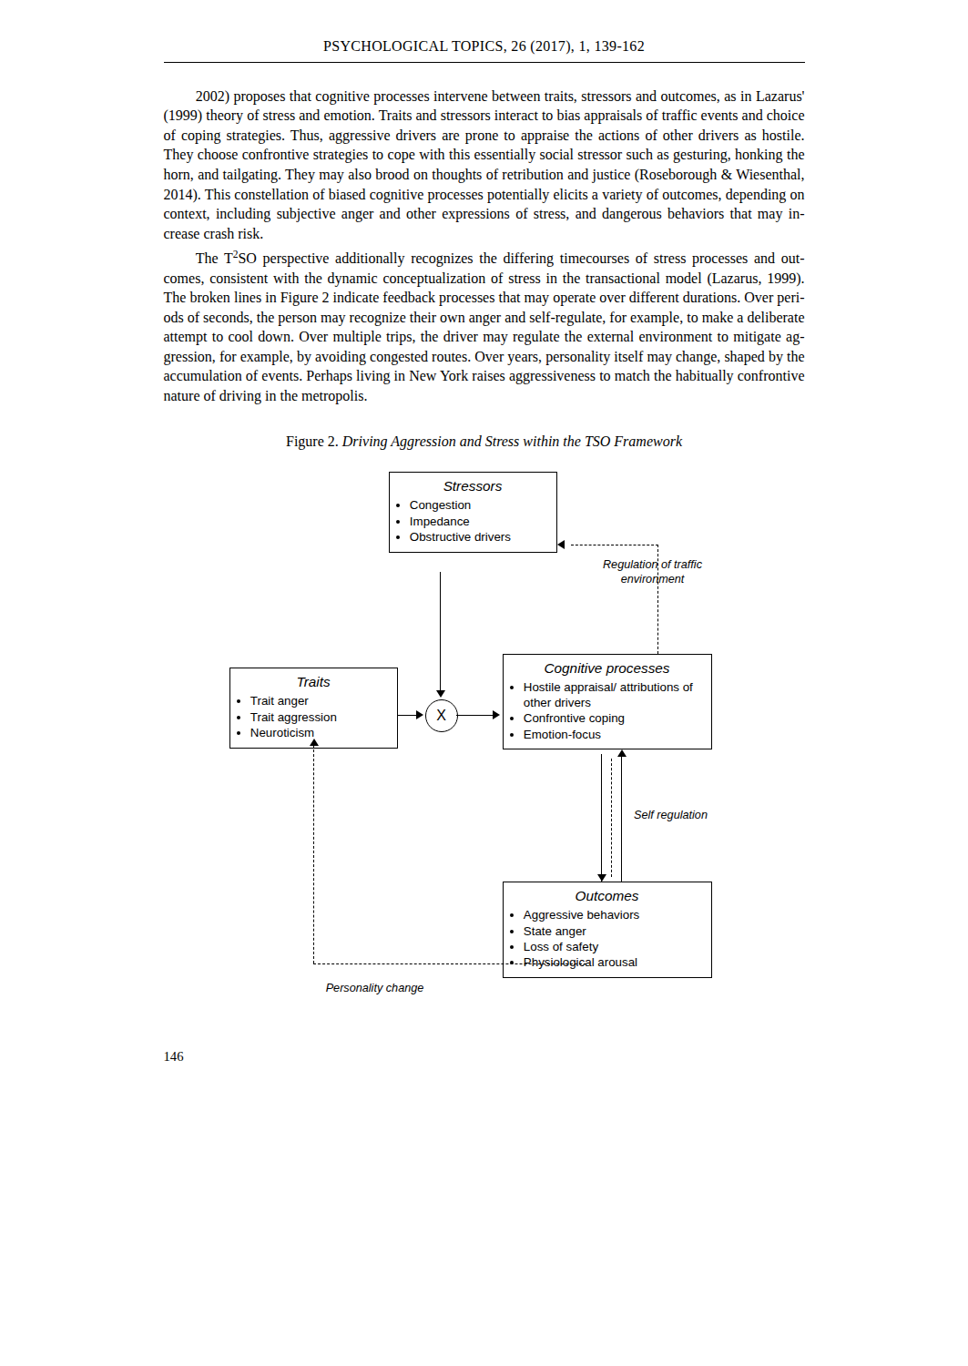PSYCHOLOGICAL TOPICS, 26 (2017), 1, 139-162
2002) proposes that cognitive processes intervene between traits, stressors and outcomes, as in Lazarus' (1999) theory of stress and emotion. Traits and stressors interact to bias appraisals of traffic events and choice of coping strategies. Thus, aggressive drivers are prone to appraise the actions of other drivers as hostile. They choose confrontive strategies to cope with this essentially social stressor such as gesturing, honking the horn, and tailgating. They may also brood on thoughts of retribution and justice (Roseborough & Wiesenthal, 2014). This constellation of biased cognitive processes potentially elicits a variety of outcomes, depending on context, including subjective anger and other expressions of stress, and dangerous behaviors that may increase crash risk.
The T2SO perspective additionally recognizes the differing timecourses of stress processes and outcomes, consistent with the dynamic conceptualization of stress in the transactional model (Lazarus, 1999). The broken lines in Figure 2 indicate feedback processes that may operate over different durations. Over periods of seconds, the person may recognize their own anger and self-regulate, for example, to make a deliberate attempt to cool down. Over multiple trips, the driver may regulate the external environment to mitigate aggression, for example, by avoiding congested routes. Over years, personality itself may change, shaped by the accumulation of events. Perhaps living in New York raises aggressiveness to match the habitually confrontive nature of driving in the metropolis.
Figure 2. Driving Aggression and Stress within the TSO Framework
Stressors
Congestion
Impedance
Obstructive drivers
Traits
Trait anger
Trait aggression
Neuroticism
Cognitive processes
Hostile appraisal/ attributions of other drivers
Confrontive coping
Emotion-focus
Outcomes
Aggressive behaviors
State anger
Loss of safety
Physiological arousal
X
Regulation of traffic environment
Self regulation
Personality change
146